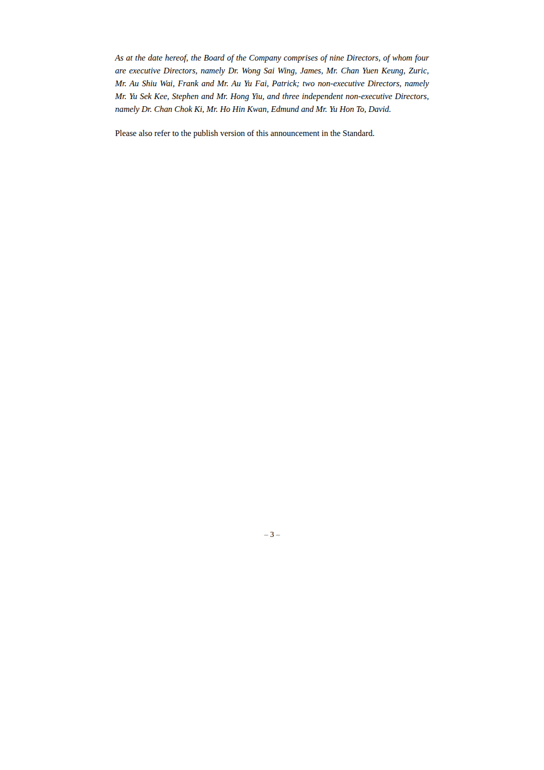As at the date hereof, the Board of the Company comprises of nine Directors, of whom four are executive Directors, namely Dr. Wong Sai Wing, James, Mr. Chan Yuen Keung, Zuric, Mr. Au Shiu Wai, Frank and Mr. Au Yu Fai, Patrick; two non-executive Directors, namely Mr. Yu Sek Kee, Stephen and Mr. Hong Yiu, and three independent non-executive Directors, namely Dr. Chan Chok Ki, Mr. Ho Hin Kwan, Edmund and Mr. Yu Hon To, David.
Please also refer to the publish version of this announcement in the Standard.
– 3 –